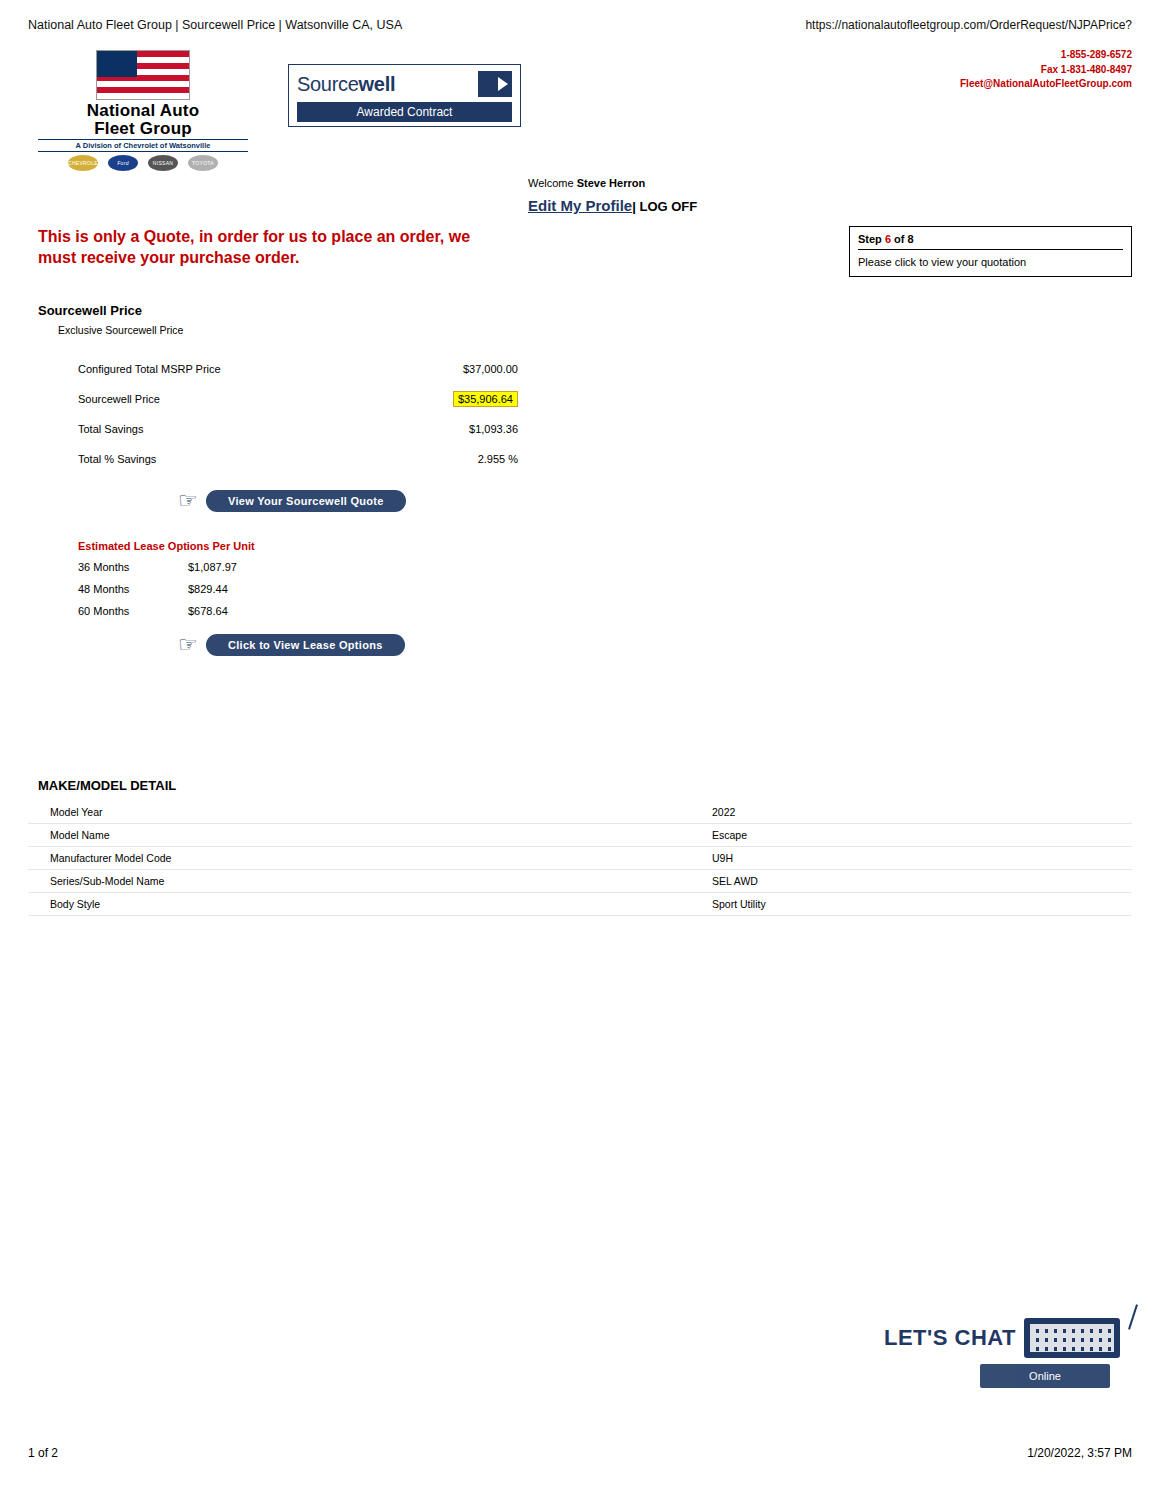National Auto Fleet Group | Sourcewell Price | Watsonville CA, USA
https://nationalautofleetgroup.com/OrderRequest/NJPAPrice?
National Auto
Fleet Group
A Division of Chevrolet of Watsonville
CHEVROLET Ford NISSAN TOYOTA
Sourcewell
Awarded Contract
1-855-289-6572
Fax 1-831-480-8497
Fleet@NationalAutoFleetGroup.com
Welcome Steve Herron
Edit My Profile| LOG OFF
This is only a Quote, in order for us to place an order, we must receive your purchase order.
Step 6 of 8
Please click to view your quotation
Sourcewell Price
Exclusive Sourcewell Price
| Configured Total MSRP Price | $37,000.00 |
| Sourcewell Price | $35,906.64 |
| Total Savings | $1,093.36 |
| Total % Savings | 2.955 % |
☞
View Your Sourcewell Quote
Estimated Lease Options Per Unit
| 36 Months | $1,087.97 |
| 48 Months | $829.44 |
| 60 Months | $678.64 |
☞
Click to View Lease Options
MAKE/MODEL DETAIL
| Model Year | 2022 |
| Model Name | Escape |
| Manufacturer Model Code | U9H |
| Series/Sub-Model Name | SEL AWD |
| Body Style | Sport Utility |
LET'S CHAT
Online
1 of 2
1/20/2022, 3:57 PM